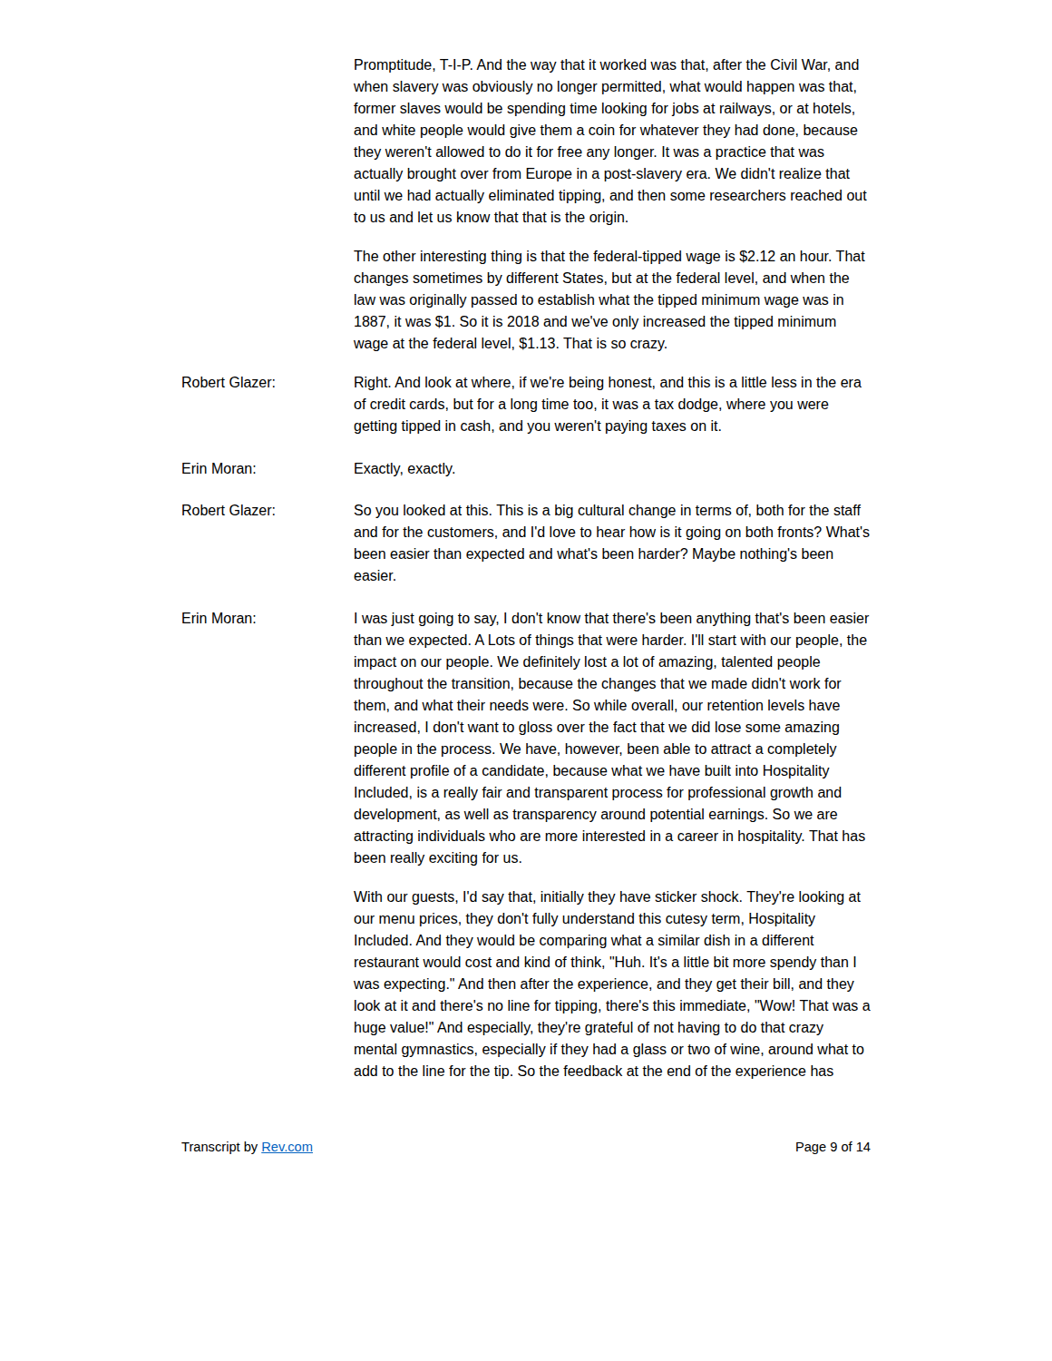Promptitude, T-I-P. And the way that it worked was that, after the Civil War, and when slavery was obviously no longer permitted, what would happen was that, former slaves would be spending time looking for jobs at railways, or at hotels, and white people would give them a coin for whatever they had done, because they weren't allowed to do it for free any longer. It was a practice that was actually brought over from Europe in a post-slavery era. We didn't realize that until we had actually eliminated tipping, and then some researchers reached out to us and let us know that that is the origin.
The other interesting thing is that the federal-tipped wage is $2.12 an hour. That changes sometimes by different States, but at the federal level, and when the law was originally passed to establish what the tipped minimum wage was in 1887, it was $1. So it is 2018 and we've only increased the tipped minimum wage at the federal level, $1.13. That is so crazy.
Robert Glazer:
Right. And look at where, if we're being honest, and this is a little less in the era of credit cards, but for a long time too, it was a tax dodge, where you were getting tipped in cash, and you weren't paying taxes on it.
Erin Moran:
Exactly, exactly.
Robert Glazer:
So you looked at this. This is a big cultural change in terms of, both for the staff and for the customers, and I'd love to hear how is it going on both fronts? What's been easier than expected and what's been harder? Maybe nothing's been easier.
Erin Moran:
I was just going to say, I don't know that there's been anything that's been easier than we expected. A Lots of things that were harder. I'll start with our people, the impact on our people. We definitely lost a lot of amazing, talented people throughout the transition, because the changes that we made didn't work for them, and what their needs were. So while overall, our retention levels have increased, I don't want to gloss over the fact that we did lose some amazing people in the process. We have, however, been able to attract a completely different profile of a candidate, because what we have built into Hospitality Included, is a really fair and transparent process for professional growth and development, as well as transparency around potential earnings. So we are attracting individuals who are more interested in a career in hospitality. That has been really exciting for us.
With our guests, I'd say that, initially they have sticker shock. They're looking at our menu prices, they don't fully understand this cutesy term, Hospitality Included. And they would be comparing what a similar dish in a different restaurant would cost and kind of think, "Huh. It's a little bit more spendy than I was expecting." And then after the experience, and they get their bill, and they look at it and there's no line for tipping, there's this immediate, "Wow! That was a huge value!" And especially, they're grateful of not having to do that crazy mental gymnastics, especially if they had a glass or two of wine, around what to add to the line for the tip. So the feedback at the end of the experience has
Transcript by Rev.com
Page 9 of 14